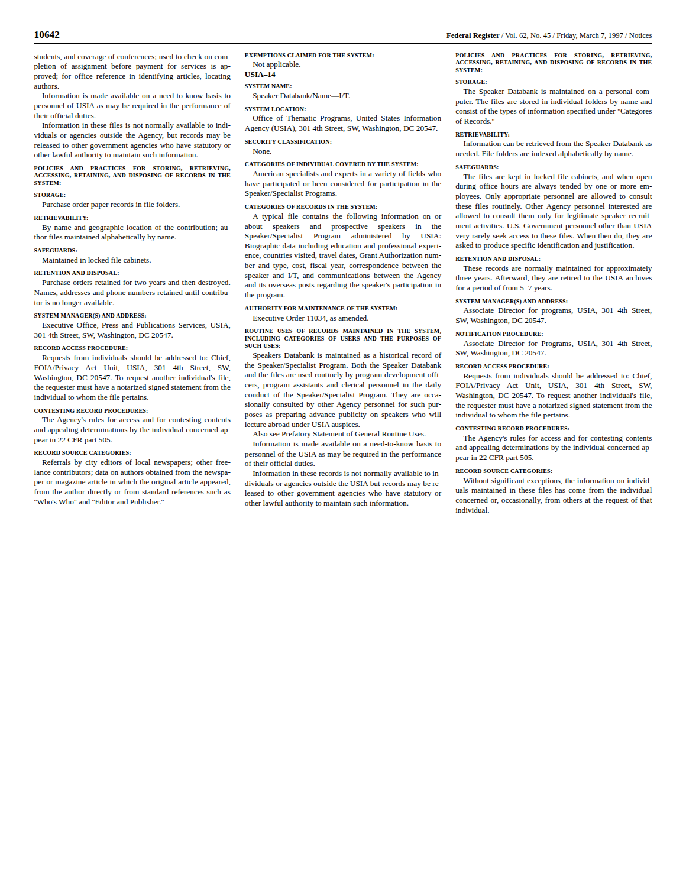10642
Federal Register / Vol. 62, No. 45 / Friday, March 7, 1997 / Notices
students, and coverage of conferences; used to check on completion of assignment before payment for services is approved; for office reference in identifying articles, locating authors.
Information is made available on a need-to-know basis to personnel of USIA as may be required in the performance of their official duties.
Information in these files is not normally available to individuals or agencies outside the Agency, but records may be released to other government agencies who have statutory or other lawful authority to maintain such information.
POLICIES AND PRACTICES FOR STORING, RETRIEVING, ACCESSING, RETAINING, AND DISPOSING OF RECORDS IN THE SYSTEM:
STORAGE:
Purchase order paper records in file folders.
RETRIEVABILITY:
By name and geographic location of the contribution; author files maintained alphabetically by name.
SAFEGUARDS:
Maintained in locked file cabinets.
RETENTION AND DISPOSAL:
Purchase orders retained for two years and then destroyed. Names, addresses and phone numbers retained until contributor is no longer available.
SYSTEM MANAGER(S) AND ADDRESS:
Executive Office, Press and Publications Services, USIA, 301 4th Street, SW, Washington, DC 20547.
RECORD ACCESS PROCEDURE:
Requests from individuals should be addressed to: Chief, FOIA/Privacy Act Unit, USIA, 301 4th Street, SW, Washington, DC 20547. To request another individual's file, the requester must have a notarized signed statement from the individual to whom the file pertains.
CONTESTING RECORD PROCEDURES:
The Agency's rules for access and for contesting contents and appealing determinations by the individual concerned appear in 22 CFR part 505.
RECORD SOURCE CATEGORIES:
Referrals by city editors of local newspapers; other free-lance contributors; data on authors obtained from the newspaper or magazine article in which the original article appeared, from the author directly or from standard references such as ''Who's Who'' and ''Editor and Publisher.''
EXEMPTIONS CLAIMED FOR THE SYSTEM:
Not applicable.
USIA–14
SYSTEM NAME:
Speaker Databank/Name—I/T.
SYSTEM LOCATION:
Office of Thematic Programs, United States Information Agency (USIA), 301 4th Street, SW, Washington, DC 20547.
SECURITY CLASSIFICATION:
None.
CATEGORIES OF INDIVIDUAL COVERED BY THE SYSTEM:
American specialists and experts in a variety of fields who have participated or been considered for participation in the Speaker/Specialist Programs.
CATEGORIES OF RECORDS IN THE SYSTEM:
A typical file contains the following information on or about speakers and prospective speakers in the Speaker/Specialist Program administered by USIA: Biographic data including education and professional experience, countries visited, travel dates, Grant Authorization number and type, cost, fiscal year, correspondence between the speaker and I/T, and communications between the Agency and its overseas posts regarding the speaker's participation in the program.
AUTHORITY FOR MAINTENANCE OF THE SYSTEM:
Executive Order 11034, as amended.
ROUTINE USES OF RECORDS MAINTAINED IN THE SYSTEM, INCLUDING CATEGORIES OF USERS AND THE PURPOSES OF SUCH USES:
Speakers Databank is maintained as a historical record of the Speaker/Specialist Program. Both the Speaker Databank and the files are used routinely by program development officers, program assistants and clerical personnel in the daily conduct of the Speaker/Specialist Program. They are occasionally consulted by other Agency personnel for such purposes as preparing advance publicity on speakers who will lecture abroad under USIA auspices.
Also see Prefatory Statement of General Routine Uses.
Information is made available on a need-to-know basis to personnel of the USIA as may be required in the performance of their official duties.
Information in these records is not normally available to individuals or agencies outside the USIA but records may be released to other government agencies who have statutory or other lawful authority to maintain such information.
POLICIES AND PRACTICES FOR STORING, RETRIEVING, ACCESSING, RETAINING, AND DISPOSING OF RECORDS IN THE SYSTEM:
STORAGE:
The Speaker Databank is maintained on a personal computer. The files are stored in individual folders by name and consist of the types of information specified under ''Categores of Records.''
RETRIEVABILITY:
Information can be retrieved from the Speaker Databank as needed. File folders are indexed alphabetically by name.
SAFEGUARDS:
The files are kept in locked file cabinets, and when open during office hours are always tended by one or more employees. Only appropriate personnel are allowed to consult these files routinely. Other Agency personnel interested are allowed to consult them only for legitimate speaker recruitment activities. U.S. Government personnel other than USIA very rarely seek access to these files. When then do, they are asked to produce specific identification and justification.
RETENTION AND DISPOSAL:
These records are normally maintained for approximately three years. Afterward, they are retired to the USIA archives for a period of from 5–7 years.
SYSTEM MANAGER(S) AND ADDRESS:
Associate Director for programs, USIA, 301 4th Street, SW, Washington, DC 20547.
NOTIFICATION PROCEDURE:
Associate Director for Programs, USIA, 301 4th Street, SW, Washington, DC 20547.
RECORD ACCESS PROCEDURE:
Requests from individuals should be addressed to: Chief, FOIA/Privacy Act Unit, USIA, 301 4th Street, SW, Washington, DC 20547. To request another individual's file, the requester must have a notarized signed statement from the individual to whom the file pertains.
CONTESTING RECORD PROCEDURES:
The Agency's rules for access and for contesting contents and appealing determinations by the individual concerned appear in 22 CFR part 505.
RECORD SOURCE CATEGORIES:
Without significant exceptions, the information on individuals maintained in these files has come from the individual concerned or, occasionally, from others at the request of that individual.